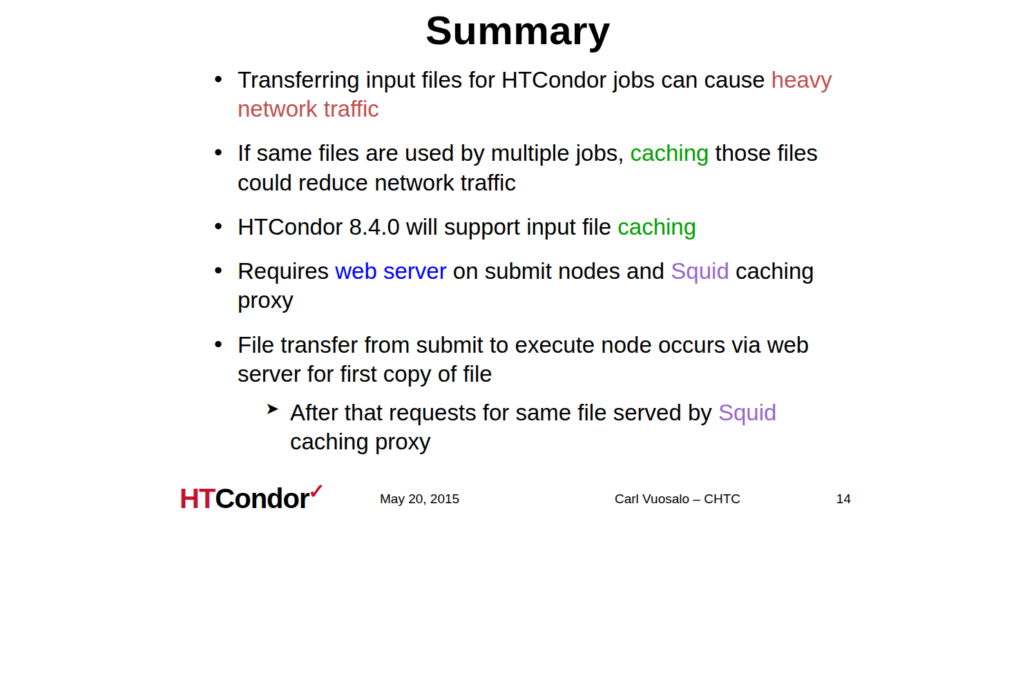Summary
Transferring input files for HTCondor jobs can cause heavy network traffic
If same files are used by multiple jobs, caching those files could reduce network traffic
HTCondor 8.4.0 will support input file caching
Requires web server on submit nodes and Squid caching proxy
File transfer from submit to execute node occurs via web server for first copy of file
After that requests for same file served by Squid caching proxy
HT Condor✓
May 20, 2015
Carl Vuosalo – CHTC
14